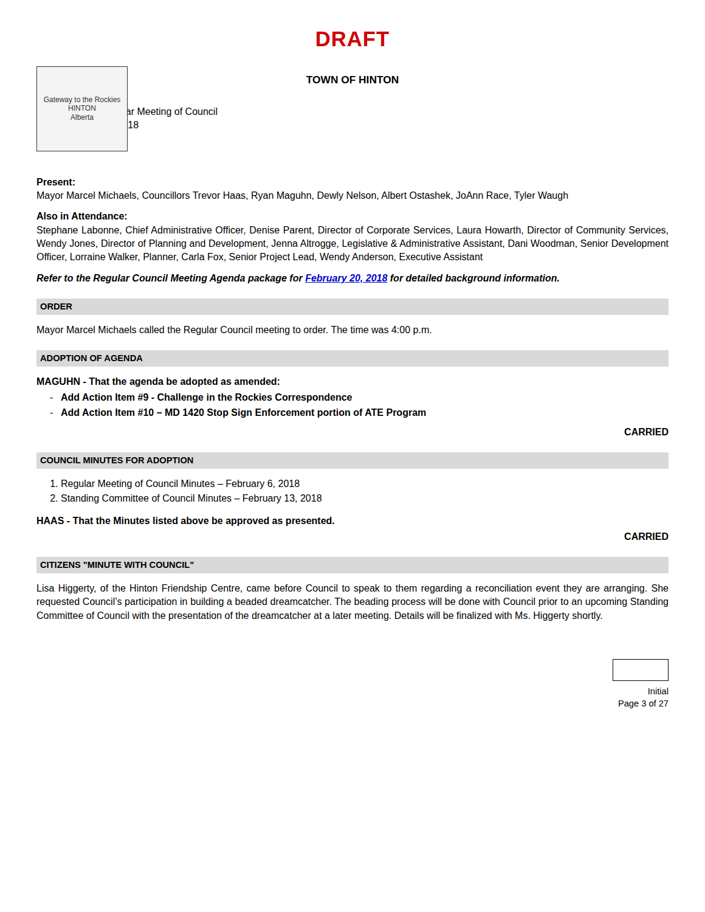DRAFT
Gateway to the Rockies
HINTON
Alberta
TOWN OF HINTON
Minutes of the Regular Meeting of Council
Held February 20, 2018
in Council Chambers
Present:
Mayor Marcel Michaels, Councillors Trevor Haas, Ryan Maguhn, Dewly Nelson, Albert Ostashek, JoAnn Race, Tyler Waugh
Also in Attendance:
Stephane Labonne, Chief Administrative Officer, Denise Parent, Director of Corporate Services, Laura Howarth, Director of Community Services, Wendy Jones, Director of Planning and Development, Jenna Altrogge, Legislative & Administrative Assistant, Dani Woodman, Senior Development Officer, Lorraine Walker, Planner, Carla Fox, Senior Project Lead, Wendy Anderson, Executive Assistant
Refer to the Regular Council Meeting Agenda package for February 20, 2018 for detailed background information.
ORDER
Mayor Marcel Michaels called the Regular Council meeting to order. The time was 4:00 p.m.
ADOPTION OF AGENDA
MAGUHN - That the agenda be adopted as amended:
Add Action Item #9 - Challenge in the Rockies Correspondence
Add Action Item #10 – MD 1420 Stop Sign Enforcement portion of ATE Program
CARRIED
COUNCIL MINUTES FOR ADOPTION
Regular Meeting of Council Minutes – February 6, 2018
Standing Committee of Council Minutes – February 13, 2018
HAAS - That the Minutes listed above be approved as presented.
CARRIED
CITIZENS "MINUTE WITH COUNCIL"
Lisa Higgerty, of the Hinton Friendship Centre, came before Council to speak to them regarding a reconciliation event they are arranging. She requested Council’s participation in building a beaded dreamcatcher. The beading process will be done with Council prior to an upcoming Standing Committee of Council with the presentation of the dreamcatcher at a later meeting. Details will be finalized with Ms. Higgerty shortly.
Initial
Page 3 of 27